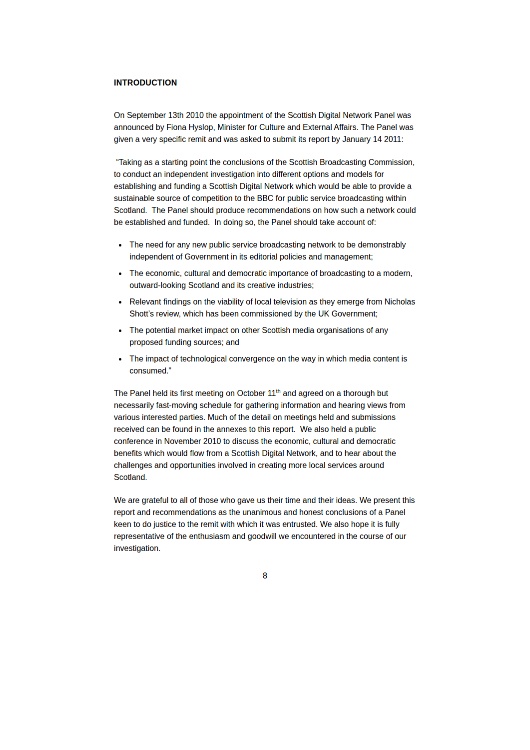INTRODUCTION
On September 13th 2010 the appointment of the Scottish Digital Network Panel was announced by Fiona Hyslop, Minister for Culture and External Affairs. The Panel was given a very specific remit and was asked to submit its report by January 14 2011:
“Taking as a starting point the conclusions of the Scottish Broadcasting Commission, to conduct an independent investigation into different options and models for establishing and funding a Scottish Digital Network which would be able to provide a sustainable source of competition to the BBC for public service broadcasting within Scotland. The Panel should produce recommendations on how such a network could be established and funded. In doing so, the Panel should take account of:
The need for any new public service broadcasting network to be demonstrably independent of Government in its editorial policies and management;
The economic, cultural and democratic importance of broadcasting to a modern, outward-looking Scotland and its creative industries;
Relevant findings on the viability of local television as they emerge from Nicholas Shott’s review, which has been commissioned by the UK Government;
The potential market impact on other Scottish media organisations of any proposed funding sources; and
The impact of technological convergence on the way in which media content is consumed.”
The Panel held its first meeting on October 11th and agreed on a thorough but necessarily fast-moving schedule for gathering information and hearing views from various interested parties. Much of the detail on meetings held and submissions received can be found in the annexes to this report. We also held a public conference in November 2010 to discuss the economic, cultural and democratic benefits which would flow from a Scottish Digital Network, and to hear about the challenges and opportunities involved in creating more local services around Scotland.
We are grateful to all of those who gave us their time and their ideas. We present this report and recommendations as the unanimous and honest conclusions of a Panel keen to do justice to the remit with which it was entrusted. We also hope it is fully representative of the enthusiasm and goodwill we encountered in the course of our investigation.
8